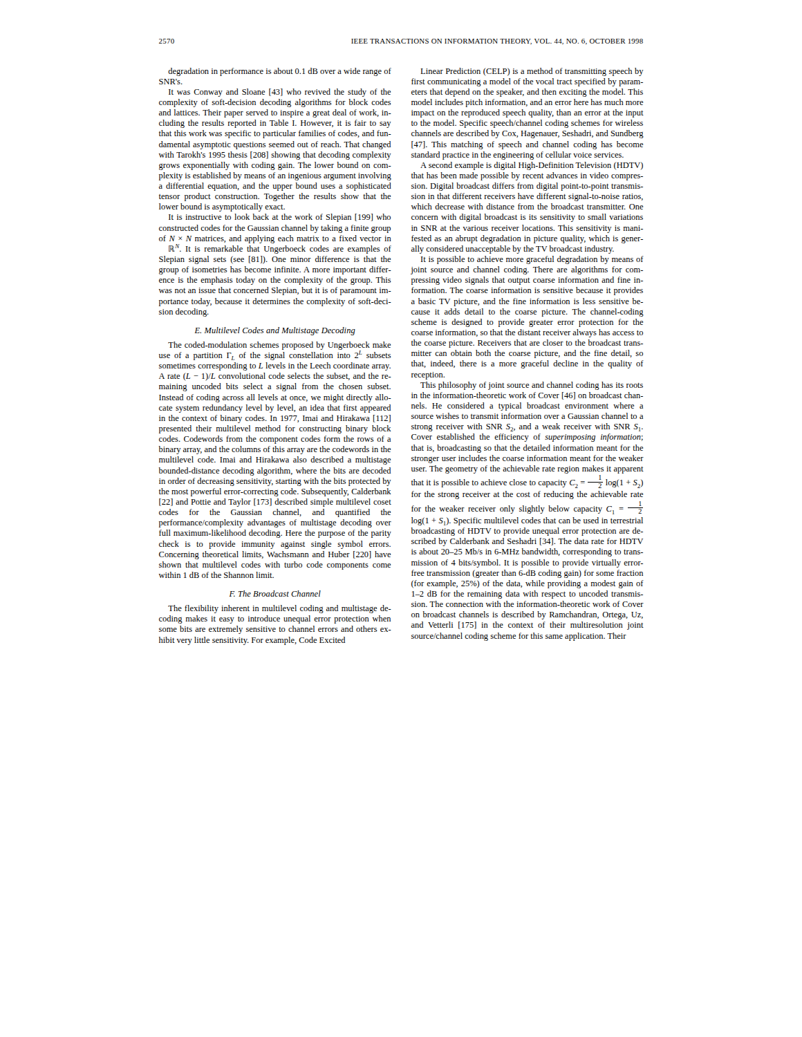2570 IEEE TRANSACTIONS ON INFORMATION THEORY, VOL. 44, NO. 6, OCTOBER 1998
degradation in performance is about 0.1 dB over a wide range of SNR's.
It was Conway and Sloane [43] who revived the study of the complexity of soft-decision decoding algorithms for block codes and lattices. Their paper served to inspire a great deal of work, including the results reported in Table I. However, it is fair to say that this work was specific to particular families of codes, and fundamental asymptotic questions seemed out of reach. That changed with Tarokh's 1995 thesis [208] showing that decoding complexity grows exponentially with coding gain. The lower bound on complexity is established by means of an ingenious argument involving a differential equation, and the upper bound uses a sophisticated tensor product construction. Together the results show that the lower bound is asymptotically exact.
It is instructive to look back at the work of Slepian [199] who constructed codes for the Gaussian channel by taking a finite group of N × N matrices, and applying each matrix to a fixed vector in ℝN. It is remarkable that Ungerboeck codes are examples of Slepian signal sets (see [81]). One minor difference is that the group of isometries has become infinite. A more important difference is the emphasis today on the complexity of the group. This was not an issue that concerned Slepian, but it is of paramount importance today, because it determines the complexity of soft-decision decoding.
E. Multilevel Codes and Multistage Decoding
The coded-modulation schemes proposed by Ungerboeck make use of a partition ΓL of the signal constellation into 2L subsets sometimes corresponding to L levels in the Leech coordinate array. A rate (L − 1)/L convolutional code selects the subset, and the remaining uncoded bits select a signal from the chosen subset. Instead of coding across all levels at once, we might directly allocate system redundancy level by level, an idea that first appeared in the context of binary codes. In 1977, Imai and Hirakawa [112] presented their multilevel method for constructing binary block codes. Codewords from the component codes form the rows of a binary array, and the columns of this array are the codewords in the multilevel code. Imai and Hirakawa also described a multistage bounded-distance decoding algorithm, where the bits are decoded in order of decreasing sensitivity, starting with the bits protected by the most powerful error-correcting code. Subsequently, Calderbank [22] and Pottie and Taylor [173] described simple multilevel coset codes for the Gaussian channel, and quantified the performance/complexity advantages of multistage decoding over full maximum-likelihood decoding. Here the purpose of the parity check is to provide immunity against single symbol errors. Concerning theoretical limits, Wachsmann and Huber [220] have shown that multilevel codes with turbo code components come within 1 dB of the Shannon limit.
F. The Broadcast Channel
The flexibility inherent in multilevel coding and multistage decoding makes it easy to introduce unequal error protection when some bits are extremely sensitive to channel errors and others exhibit very little sensitivity. For example, Code Excited
Linear Prediction (CELP) is a method of transmitting speech by first communicating a model of the vocal tract specified by parameters that depend on the speaker, and then exciting the model. This model includes pitch information, and an error here has much more impact on the reproduced speech quality, than an error at the input to the model. Specific speech/channel coding schemes for wireless channels are described by Cox, Hagenauer, Seshadri, and Sundberg [47]. This matching of speech and channel coding has become standard practice in the engineering of cellular voice services.
A second example is digital High-Definition Television (HDTV) that has been made possible by recent advances in video compression. Digital broadcast differs from digital point-to-point transmission in that different receivers have different signal-to-noise ratios, which decrease with distance from the broadcast transmitter. One concern with digital broadcast is its sensitivity to small variations in SNR at the various receiver locations. This sensitivity is manifested as an abrupt degradation in picture quality, which is generally considered unacceptable by the TV broadcast industry.
It is possible to achieve more graceful degradation by means of joint source and channel coding. There are algorithms for compressing video signals that output coarse information and fine information. The coarse information is sensitive because it provides a basic TV picture, and the fine information is less sensitive because it adds detail to the coarse picture. The channel-coding scheme is designed to provide greater error protection for the coarse information, so that the distant receiver always has access to the coarse picture. Receivers that are closer to the broadcast transmitter can obtain both the coarse picture, and the fine detail, so that, indeed, there is a more graceful decline in the quality of reception.
This philosophy of joint source and channel coding has its roots in the information-theoretic work of Cover [46] on broadcast channels. He considered a typical broadcast environment where a source wishes to transmit information over a Gaussian channel to a strong receiver with SNR S2, and a weak receiver with SNR S1. Cover established the efficiency of superimposing information; that is, broadcasting so that the detailed information meant for the stronger user includes the coarse information meant for the weaker user. The geometry of the achievable rate region makes it apparent that it is possible to achieve close to capacity C2 = 12 log(1 + S2) for the strong receiver at the cost of reducing the achievable rate for the weaker receiver only slightly below capacity C1 = 12 log(1 + S1). Specific multilevel codes that can be used in terrestrial broadcasting of HDTV to provide unequal error protection are described by Calderbank and Seshadri [34]. The data rate for HDTV is about 20–25 Mb/s in 6-MHz bandwidth, corresponding to transmission of 4 bits/symbol. It is possible to provide virtually error-free transmission (greater than 6-dB coding gain) for some fraction (for example, 25%) of the data, while providing a modest gain of 1–2 dB for the remaining data with respect to uncoded transmission. The connection with the information-theoretic work of Cover on broadcast channels is described by Ramchandran, Ortega, Uz, and Vetterli [175] in the context of their multiresolution joint source/channel coding scheme for this same application. Their